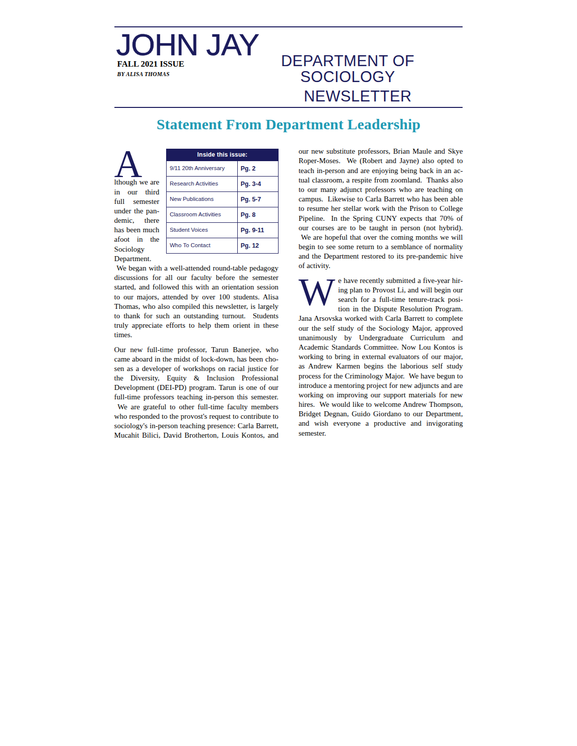JOHN JAY
DEPARTMENT OF SOCIOLOGY
NEWSLETTER
FALL 2021 ISSUE
BY ALISA THOMAS
Statement From Department Leadership
Inside this issue:
| 9/11 20th Anniversary | Pg. 2 |
| Research Activities | Pg. 3-4 |
| New Publications | Pg. 5-7 |
| Classroom Activities | Pg. 8 |
| Student Voices | Pg. 9-11 |
| Who To Contact | Pg. 12 |
Although we are in our third full semester under the pandemic, there has been much afoot in the Sociology Department. We began with a well-attended round-table pedagogy discussions for all our faculty before the semester started, and followed this with an orientation session to our majors, attended by over 100 students. Alisa Thomas, who also compiled this newsletter, is largely to thank for such an outstanding turnout. Students truly appreciate efforts to help them orient in these times.
Our new full-time professor, Tarun Banerjee, who came aboard in the midst of lock-down, has been chosen as a developer of workshops on racial justice for the Diversity, Equity & Inclusion Professional Development (DEI-PD) program. Tarun is one of our full-time professors teaching in-person this semester. We are grateful to other full-time faculty members who responded to the provost's request to contribute to sociology's in-person teaching presence: Carla Barrett, Mucahit Bilici, David Brotherton, Louis Kontos, and our new substitute professors, Brian Maule and Skye Roper-Moses. We (Robert and Jayne) also opted to teach in-person and are enjoying being back in an actual classroom, a respite from zoomland. Thanks also to our many adjunct professors who are teaching on campus. Likewise to Carla Barrett who has been able to resume her stellar work with the Prison to College Pipeline. In the Spring CUNY expects that 70% of our courses are to be taught in person (not hybrid). We are hopeful that over the coming months we will begin to see some return to a semblance of normality and the Department restored to its pre-pandemic hive of activity.
We have recently submitted a five-year hiring plan to Provost Li, and will begin our search for a full-time tenure-track position in the Dispute Resolution Program. Jana Arsovska worked with Carla Barrett to complete our the self study of the Sociology Major, approved unanimously by Undergraduate Curriculum and Academic Standards Committee. Now Lou Kontos is working to bring in external evaluators of our major, as Andrew Karmen begins the laborious self study process for the Criminology Major. We have begun to introduce a mentoring project for new adjuncts and are working on improving our support materials for new hires. We would like to welcome Andrew Thompson, Bridget Degnan, Guido Giordano to our Department, and wish everyone a productive and invigorating semester.